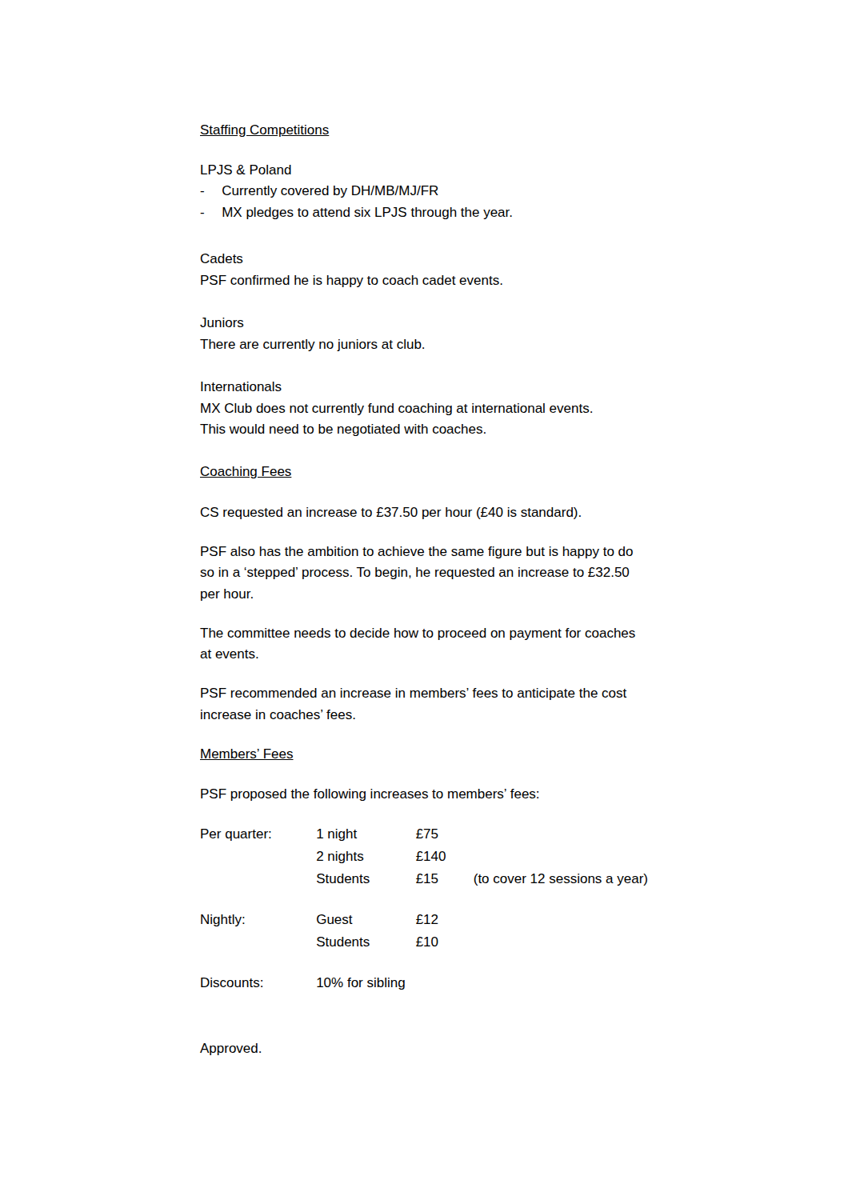Staffing Competitions
LPJS & Poland
Currently covered by DH/MB/MJ/FR
MX pledges to attend six LPJS through the year.
Cadets
PSF confirmed he is happy to coach cadet events.
Juniors
There are currently no juniors at club.
Internationals
MX Club does not currently fund coaching at international events.
This would need to be negotiated with coaches.
Coaching Fees
CS requested an increase to £37.50 per hour (£40 is standard).
PSF also has the ambition to achieve the same figure but is happy to do so in a ‘stepped’ process. To begin, he requested an increase to £32.50 per hour.
The committee needs to decide how to proceed on payment for coaches at events.
PSF recommended an increase in members’ fees to anticipate the cost increase in coaches’ fees.
Members’ Fees
PSF proposed the following increases to members’ fees:
| Per quarter: | 1 night | £75 | |
| | 2 nights | £140 | |
| | Students | £15 | (to cover 12 sessions a year) |
| Nightly: | Guest | £12 | |
| | Students | £10 | |
| Discounts: | 10% for sibling |
Approved.